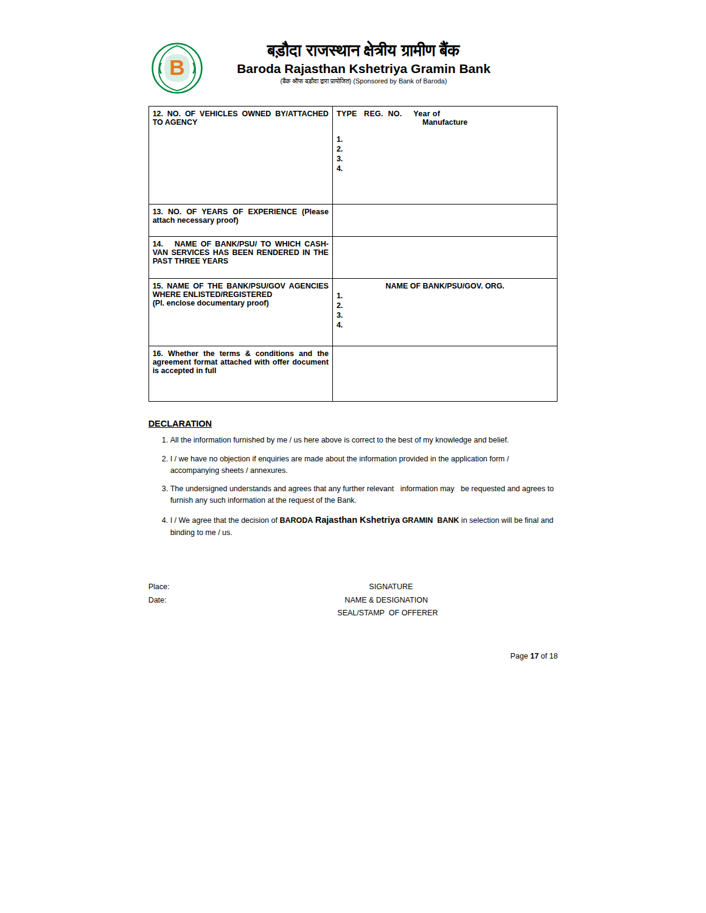बड़ौदा राजस्थान क्षेत्रीय ग्रामीण बैंक
Baroda Rajasthan Kshetriya Gramin Bank
(बैंक ऑफ बड़ौदा द्वारा प्रायोजित) (Sponsored by Bank of Baroda)
| 12. NO. OF VEHICLES OWNED BY/ATTACHED TO AGENCY | TYPE REG. NO. Year of Manufacture 1. 2. 3. 4. |
| 13. NO. OF YEARS OF EXPERIENCE (Please attach necessary proof) | |
| 14. NAME OF BANK/PSU/ TO WHICH CASH-VAN SERVICES HAS BEEN RENDERED IN THE PAST THREE YEARS | |
| 15. NAME OF THE BANK/PSU/GOV AGENCIES WHERE ENLISTED/REGISTERED (Pl. enclose documentary proof) | NAME OF BANK/PSU/GOV. ORG. 1. 2. 3. 4. |
| 16. Whether the terms & conditions and the agreement format attached with offer document is accepted in full | |
DECLARATION
All the information furnished by me / us here above is correct to the best of my knowledge and belief.
I / we have no objection if enquiries are made about the information provided in the application form / accompanying sheets / annexures.
The undersigned understands and agrees that any further relevant information may be requested and agrees to furnish any such information at the request of the Bank.
I / We agree that the decision of BARODA Rajasthan Kshetriya GRAMIN BANK in selection will be final and binding to me / us.
Place:
Date:
SIGNATURE
NAME & DESIGNATION
SEAL/STAMP OF OFFERER
Page 17 of 18